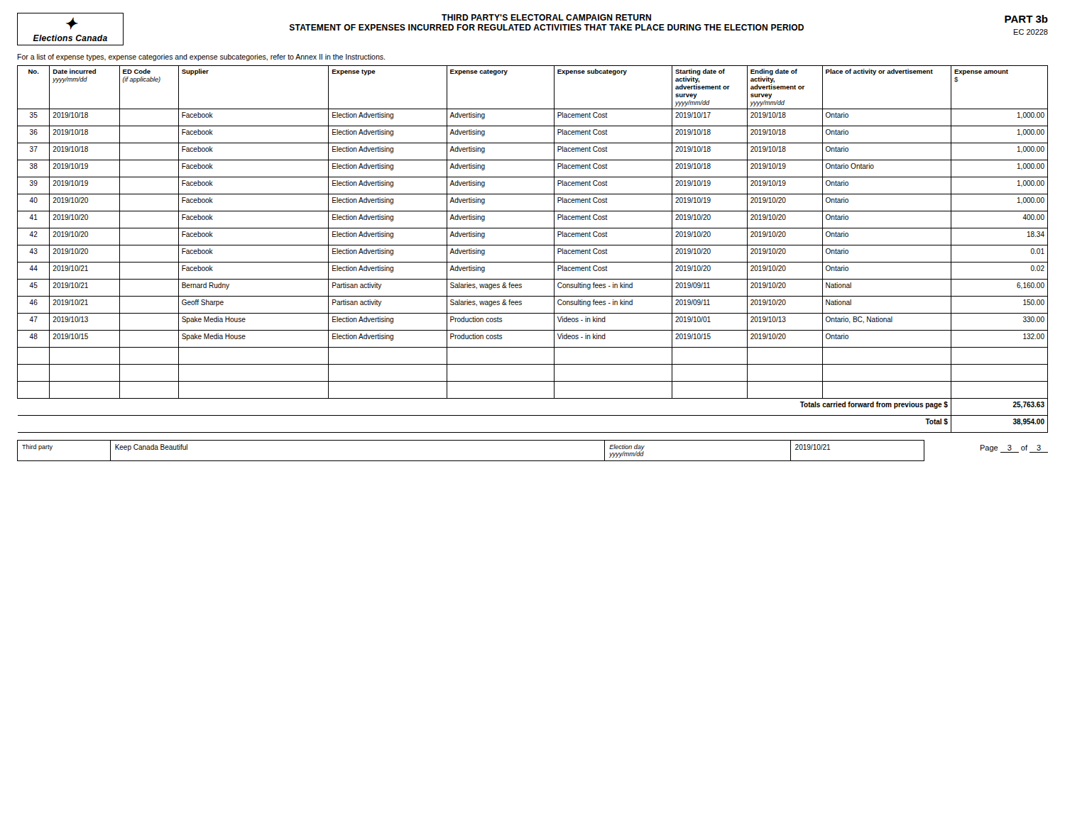✦ Elections Canada
THIRD PARTY'S ELECTORAL CAMPAIGN RETURN
Statement of expenses incurred for regulated activities that take place during the election period
PART 3b
EC 20228
For a list of expense types, expense categories and expense subcategories, refer to Annex II in the Instructions.
| No. | Date incurred yyyy/mm/dd | ED Code (if applicable) | Supplier | Expense type | Expense category | Expense subcategory | Starting date of activity, advertisement or survey yyyy/mm/dd | Ending date of activity, advertisement or survey yyyy/mm/dd | Place of activity or advertisement | Expense amount $ |
| --- | --- | --- | --- | --- | --- | --- | --- | --- | --- | --- |
| 35 | 2019/10/18 | | Facebook | Election Advertising | Advertising | Placement Cost | 2019/10/17 | 2019/10/18 | Ontario | 1,000.00 |
| 36 | 2019/10/18 | | Facebook | Election Advertising | Advertising | Placement Cost | 2019/10/18 | 2019/10/18 | Ontario | 1,000.00 |
| 37 | 2019/10/18 | | Facebook | Election Advertising | Advertising | Placement Cost | 2019/10/18 | 2019/10/18 | Ontario | 1,000.00 |
| 38 | 2019/10/19 | | Facebook | Election Advertising | Advertising | Placement Cost | 2019/10/18 | 2019/10/19 | Ontario Ontario | 1,000.00 |
| 39 | 2019/10/19 | | Facebook | Election Advertising | Advertising | Placement Cost | 2019/10/19 | 2019/10/19 | Ontario | 1,000.00 |
| 40 | 2019/10/20 | | Facebook | Election Advertising | Advertising | Placement Cost | 2019/10/19 | 2019/10/20 | Ontario | 1,000.00 |
| 41 | 2019/10/20 | | Facebook | Election Advertising | Advertising | Placement Cost | 2019/10/20 | 2019/10/20 | Ontario | 400.00 |
| 42 | 2019/10/20 | | Facebook | Election Advertising | Advertising | Placement Cost | 2019/10/20 | 2019/10/20 | Ontario | 18.34 |
| 43 | 2019/10/20 | | Facebook | Election Advertising | Advertising | Placement Cost | 2019/10/20 | 2019/10/20 | Ontario | 0.01 |
| 44 | 2019/10/21 | | Facebook | Election Advertising | Advertising | Placement Cost | 2019/10/20 | 2019/10/20 | Ontario | 0.02 |
| 45 | 2019/10/21 | | Bernard Rudny | Partisan activity | Salaries, wages & fees | Consulting fees - in kind | 2019/09/11 | 2019/10/20 | National | 6,160.00 |
| 46 | 2019/10/21 | | Geoff Sharpe | Partisan activity | Salaries, wages & fees | Consulting fees - in kind | 2019/09/11 | 2019/10/20 | National | 150.00 |
| 47 | 2019/10/13 | | Spake Media House | Election Advertising | Production costs | Videos - in kind | 2019/10/01 | 2019/10/13 | Ontario, BC, National | 330.00 |
| 48 | 2019/10/15 | | Spake Media House | Election Advertising | Production costs | Videos - in kind | 2019/10/15 | 2019/10/20 | Ontario | 132.00 |
| Totals carried forward from previous page $ | 25,763.63 |
| Total $ | 38,954.00 |
| Third party | Keep Canada Beautiful | Election day yyyy/mm/dd | 2019/10/21 | Page 3 of 3 |